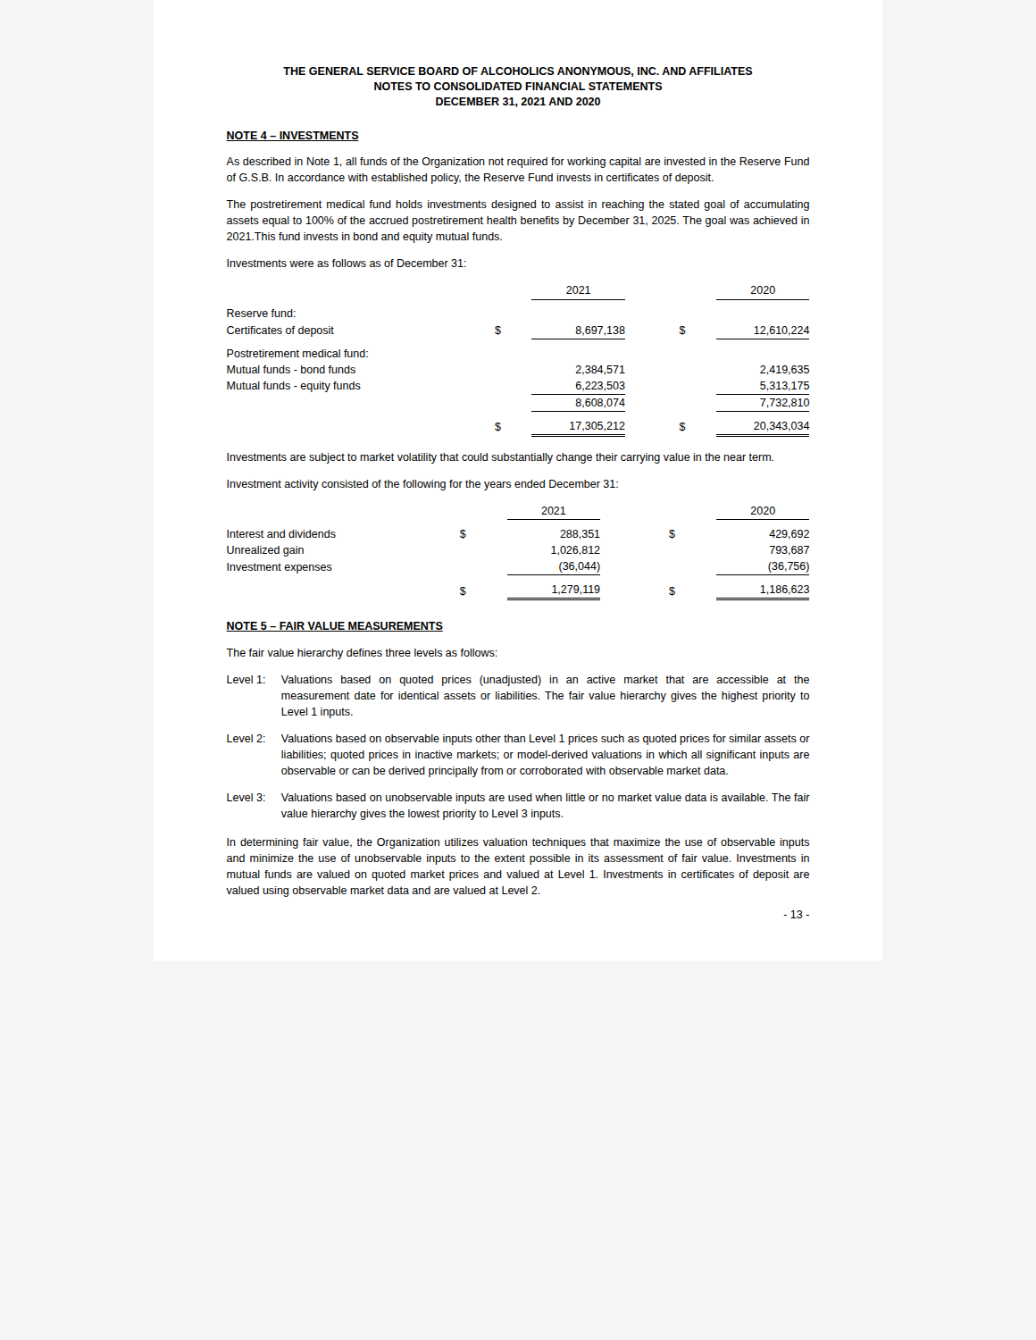THE GENERAL SERVICE BOARD OF ALCOHOLICS ANONYMOUS, INC. AND AFFILIATES
NOTES TO CONSOLIDATED FINANCIAL STATEMENTS
DECEMBER 31, 2021 AND 2020
NOTE 4 – INVESTMENTS
As described in Note 1, all funds of the Organization not required for working capital are invested in the Reserve Fund of G.S.B. In accordance with established policy, the Reserve Fund invests in certificates of deposit.
The postretirement medical fund holds investments designed to assist in reaching the stated goal of accumulating assets equal to 100% of the accrued postretirement health benefits by December 31, 2025. The goal was achieved in 2021.This fund invests in bond and equity mutual funds.
Investments were as follows as of December 31:
| | | 2021 | | | 2020 |
| Reserve fund: | | | | | |
| Certificates of deposit | $ | 8,697,138 | | $ | 12,610,224 |
| Postretirement medical fund: | | | | | |
| Mutual funds - bond funds | | 2,384,571 | | | 2,419,635 |
| Mutual funds - equity funds | | 6,223,503 | | | 5,313,175 |
| | | 8,608,074 | | | 7,732,810 |
| | $ | 17,305,212 | | $ | 20,343,034 |
Investments are subject to market volatility that could substantially change their carrying value in the near term.
Investment activity consisted of the following for the years ended December 31:
| | | 2021 | | | 2020 |
| Interest and dividends | $ | 288,351 | | $ | 429,692 |
| Unrealized gain | | 1,026,812 | | | 793,687 |
| Investment expenses | | (36,044) | | | (36,756) |
| | $ | 1,279,119 | | $ | 1,186,623 |
NOTE 5 – FAIR VALUE MEASUREMENTS
The fair value hierarchy defines three levels as follows:
Level 1:
Valuations based on quoted prices (unadjusted) in an active market that are accessible at the measurement date for identical assets or liabilities. The fair value hierarchy gives the highest priority to Level 1 inputs.
Level 2:
Valuations based on observable inputs other than Level 1 prices such as quoted prices for similar assets or liabilities; quoted prices in inactive markets; or model-derived valuations in which all significant inputs are observable or can be derived principally from or corroborated with observable market data.
Level 3:
Valuations based on unobservable inputs are used when little or no market value data is available. The fair value hierarchy gives the lowest priority to Level 3 inputs.
In determining fair value, the Organization utilizes valuation techniques that maximize the use of observable inputs and minimize the use of unobservable inputs to the extent possible in its assessment of fair value. Investments in mutual funds are valued on quoted market prices and valued at Level 1. Investments in certificates of deposit are valued using observable market data and are valued at Level 2.
- 13 -